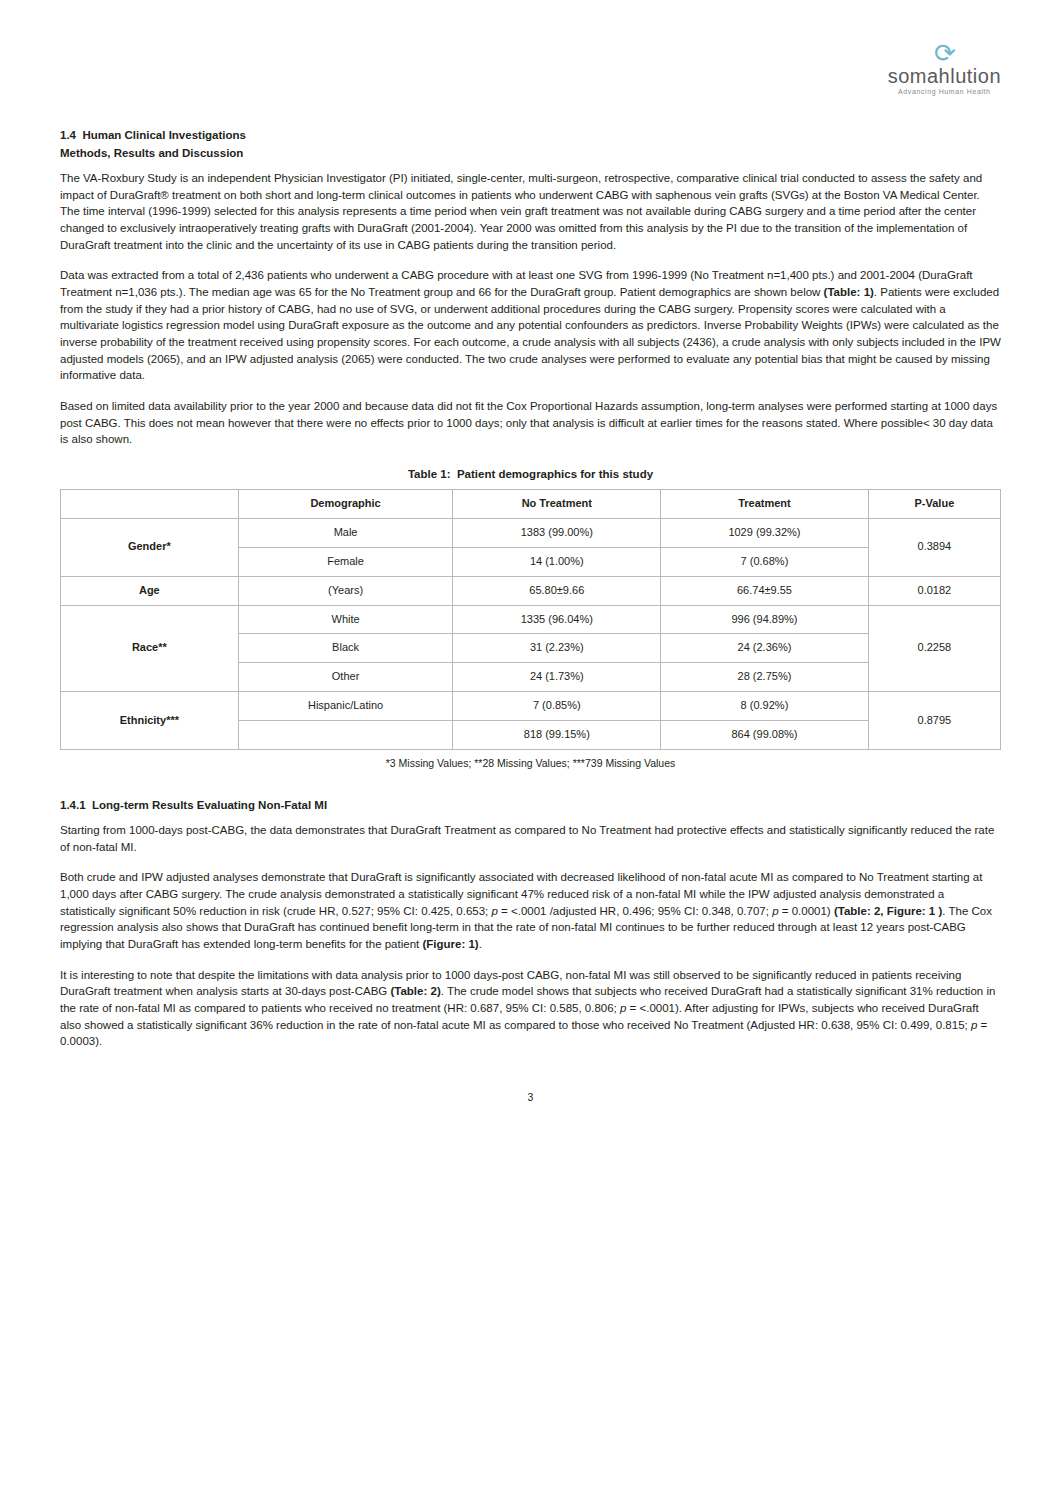⟳
somahlution
Advancing Human Health
1.4 Human Clinical Investigations
Methods, Results and Discussion
The VA-Roxbury Study is an independent Physician Investigator (PI) initiated, single-center, multi-surgeon, retrospective, comparative clinical trial conducted to assess the safety and impact of DuraGraft® treatment on both short and long-term clinical outcomes in patients who underwent CABG with saphenous vein grafts (SVGs) at the Boston VA Medical Center. The time interval (1996-1999) selected for this analysis represents a time period when vein graft treatment was not available during CABG surgery and a time period after the center changed to exclusively intraoperatively treating grafts with DuraGraft (2001-2004). Year 2000 was omitted from this analysis by the PI due to the transition of the implementation of DuraGraft treatment into the clinic and the uncertainty of its use in CABG patients during the transition period.
Data was extracted from a total of 2,436 patients who underwent a CABG procedure with at least one SVG from 1996-1999 (No Treatment n=1,400 pts.) and 2001-2004 (DuraGraft Treatment n=1,036 pts.). The median age was 65 for the No Treatment group and 66 for the DuraGraft group. Patient demographics are shown below (Table: 1). Patients were excluded from the study if they had a prior history of CABG, had no use of SVG, or underwent additional procedures during the CABG surgery. Propensity scores were calculated with a multivariate logistics regression model using DuraGraft exposure as the outcome and any potential confounders as predictors. Inverse Probability Weights (IPWs) were calculated as the inverse probability of the treatment received using propensity scores. For each outcome, a crude analysis with all subjects (2436), a crude analysis with only subjects included in the IPW adjusted models (2065), and an IPW adjusted analysis (2065) were conducted. The two crude analyses were performed to evaluate any potential bias that might be caused by missing informative data.
Based on limited data availability prior to the year 2000 and because data did not fit the Cox Proportional Hazards assumption, long-term analyses were performed starting at 1000 days post CABG. This does not mean however that there were no effects prior to 1000 days; only that analysis is difficult at earlier times for the reasons stated. Where possible< 30 day data is also shown.
Table 1: Patient demographics for this study
| | Demographic | No Treatment | Treatment | P-Value |
| --- | --- | --- | --- | --- |
| Gender* | Male | 1383 (99.00%) | 1029 (99.32%) | 0.3894 |
| Female | 14 (1.00%) | 7 (0.68%) |
| Age | (Years) | 65.80±9.66 | 66.74±9.55 | 0.0182 |
| Race** | White | 1335 (96.04%) | 996 (94.89%) | 0.2258 |
| Black | 31 (2.23%) | 24 (2.36%) |
| Other | 24 (1.73%) | 28 (2.75%) |
| Ethnicity*** | Hispanic/Latino | 7 (0.85%) | 8 (0.92%) | 0.8795 |
| | 818 (99.15%) | 864 (99.08%) |
*3 Missing Values; **28 Missing Values; ***739 Missing Values
1.4.1 Long-term Results Evaluating Non-Fatal MI
Starting from 1000-days post-CABG, the data demonstrates that DuraGraft Treatment as compared to No Treatment had protective effects and statistically significantly reduced the rate of non-fatal MI.
Both crude and IPW adjusted analyses demonstrate that DuraGraft is significantly associated with decreased likelihood of non-fatal acute MI as compared to No Treatment starting at 1,000 days after CABG surgery. The crude analysis demonstrated a statistically significant 47% reduced risk of a non-fatal MI while the IPW adjusted analysis demonstrated a statistically significant 50% reduction in risk (crude HR, 0.527; 95% CI: 0.425, 0.653; p = <.0001 /adjusted HR, 0.496; 95% CI: 0.348, 0.707; p = 0.0001) (Table: 2, Figure: 1 ). The Cox regression analysis also shows that DuraGraft has continued benefit long-term in that the rate of non-fatal MI continues to be further reduced through at least 12 years post-CABG implying that DuraGraft has extended long-term benefits for the patient (Figure: 1).
It is interesting to note that despite the limitations with data analysis prior to 1000 days-post CABG, non-fatal MI was still observed to be significantly reduced in patients receiving DuraGraft treatment when analysis starts at 30-days post-CABG (Table: 2). The crude model shows that subjects who received DuraGraft had a statistically significant 31% reduction in the rate of non-fatal MI as compared to patients who received no treatment (HR: 0.687, 95% CI: 0.585, 0.806; p = <.0001). After adjusting for IPWs, subjects who received DuraGraft also showed a statistically significant 36% reduction in the rate of non-fatal acute MI as compared to those who received No Treatment (Adjusted HR: 0.638, 95% CI: 0.499, 0.815; p = 0.0003).
3